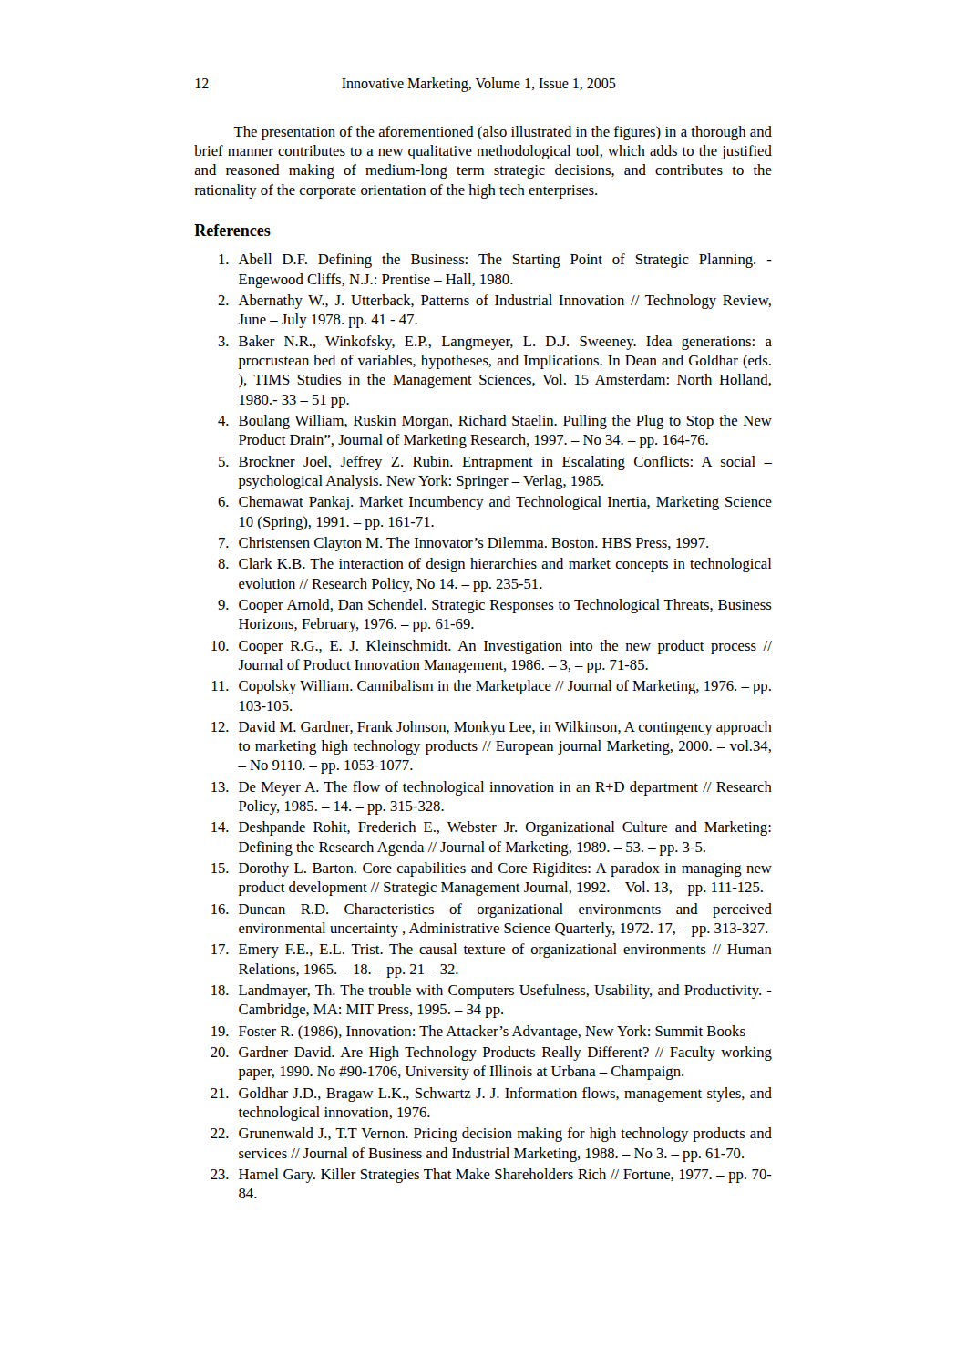12 Innovative Marketing, Volume 1, Issue 1, 2005
The presentation of the aforementioned (also illustrated in the figures) in a thorough and brief manner contributes to a new qualitative methodological tool, which adds to the justified and reasoned making of medium-long term strategic decisions, and contributes to the rationality of the corporate orientation of the high tech enterprises.
References
Abell D.F. Defining the Business: The Starting Point of Strategic Planning. - Engewood Cliffs, N.J.: Prentise – Hall, 1980.
Abernathy W., J. Utterback, Patterns of Industrial Innovation // Technology Review, June – July 1978. pp. 41 - 47.
Baker N.R., Winkofsky, E.P., Langmeyer, L. D.J. Sweeney. Idea generations: a procrustean bed of variables, hypotheses, and Implications. In Dean and Goldhar (eds. ), TIMS Studies in the Management Sciences, Vol. 15 Amsterdam: North Holland, 1980.- 33 – 51 pp.
Boulang William, Ruskin Morgan, Richard Staelin. Pulling the Plug to Stop the New Product Drain”, Journal of Marketing Research, 1997. – No 34. – pp. 164-76.
Brockner Joel, Jeffrey Z. Rubin. Entrapment in Escalating Conflicts: A social – psychological Analysis. New York: Springer – Verlag, 1985.
Chemawat Pankaj. Market Incumbency and Technological Inertia, Marketing Science 10 (Spring), 1991. – pp. 161-71.
Christensen Clayton M. The Innovator’s Dilemma. Boston. HBS Press, 1997.
Clark K.B. The interaction of design hierarchies and market concepts in technological evolution // Research Policy, No 14. – pp. 235-51.
Cooper Arnold, Dan Schendel. Strategic Responses to Technological Threats, Business Horizons, February, 1976. – pp. 61-69.
Cooper R.G., E. J. Kleinschmidt. An Investigation into the new product process // Journal of Product Innovation Management, 1986. – 3, – pp. 71-85.
Copolsky William. Cannibalism in the Marketplace // Journal of Marketing, 1976. – pp. 103-105.
David M. Gardner, Frank Johnson, Monkyu Lee, in Wilkinson, A contingency approach to marketing high technology products // European journal Marketing, 2000. – vol.34, – No 9110. – pp. 1053-1077.
De Meyer A. The flow of technological innovation in an R+D department // Research Policy, 1985. – 14. – pp. 315-328.
Deshpande Rohit, Frederich E., Webster Jr. Organizational Culture and Marketing: Defining the Research Agenda // Journal of Marketing, 1989. – 53. – pp. 3-5.
Dorothy L. Barton. Core capabilities and Core Rigidites: A paradox in managing new product development // Strategic Management Journal, 1992. – Vol. 13, – pp. 111-125.
Duncan R.D. Characteristics of organizational environments and perceived environmental uncertainty , Administrative Science Quarterly, 1972. 17, – pp. 313-327.
Emery F.E., E.L. Trist. The causal texture of organizational environments // Human Relations, 1965. – 18. – pp. 21 – 32.
Landmayer, Th. The trouble with Computers Usefulness, Usability, and Productivity. - Cambridge, MA: MIT Press, 1995. – 34 pp.
Foster R. (1986), Innovation: The Attacker’s Advantage, New York: Summit Books
Gardner David. Are High Technology Products Really Different? // Faculty working paper, 1990. No #90-1706, University of Illinois at Urbana – Champaign.
Goldhar J.D., Bragaw L.K., Schwartz J. J. Information flows, management styles, and technological innovation, 1976.
Grunenwald J., T.T Vernon. Pricing decision making for high technology products and services // Journal of Business and Industrial Marketing, 1988. – No 3. – pp. 61-70.
Hamel Gary. Killer Strategies That Make Shareholders Rich // Fortune, 1977. – pp. 70-84.